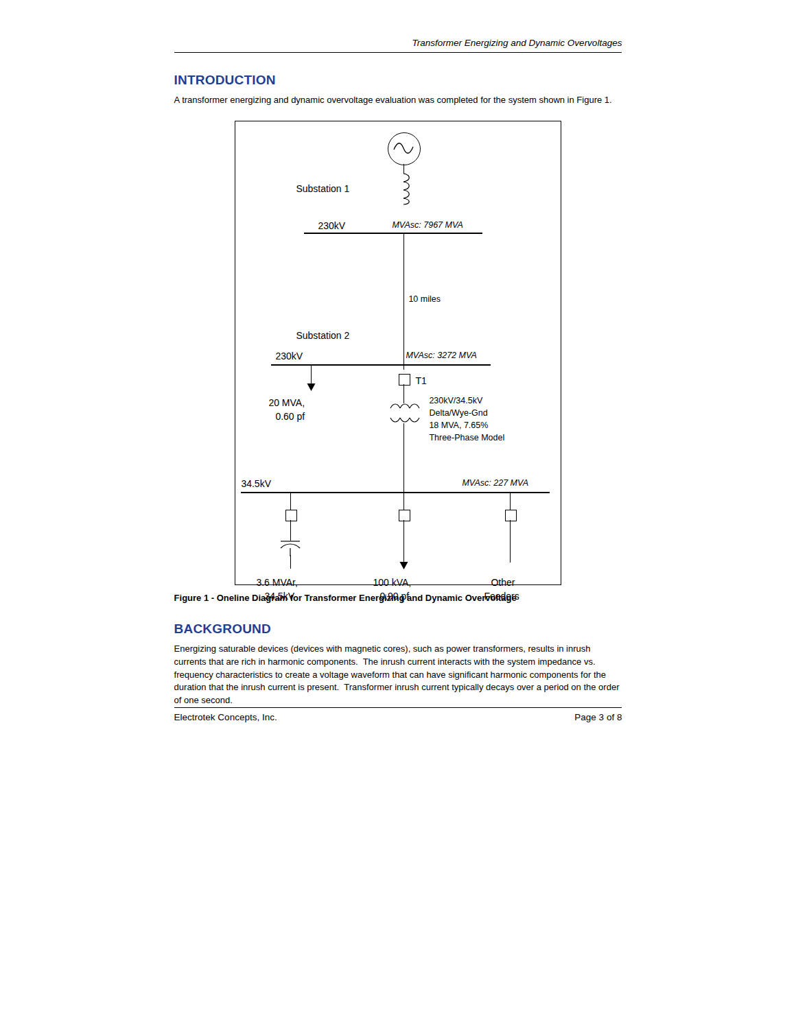Transformer Energizing and Dynamic Overvoltages
INTRODUCTION
A transformer energizing and dynamic overvoltage evaluation was completed for the system shown in Figure 1.
Substation 1
230kV
MVAsc: 7967 MVA
10 miles
Substation 2
230kV
MVAsc: 3272 MVA
20 MVA,
0.60 pf
T1
230kV/34.5kV
Delta/Wye-Gnd
18 MVA, 7.65%
Three-Phase Model
34.5kV
MVAsc: 227 MVA
3.6 MVAr,
34.5kV
100 kVA,
0.90 pf
Other
Feeders
Figure 1 - Oneline Diagram for Transformer Energizing and Dynamic Overvoltage
BACKGROUND
Energizing saturable devices (devices with magnetic cores), such as power transformers, results in inrush currents that are rich in harmonic components. The inrush current interacts with the system impedance vs. frequency characteristics to create a voltage waveform that can have significant harmonic components for the duration that the inrush current is present. Transformer inrush current typically decays over a period on the order of one second.
Electrotek Concepts, Inc. Page 3 of 8